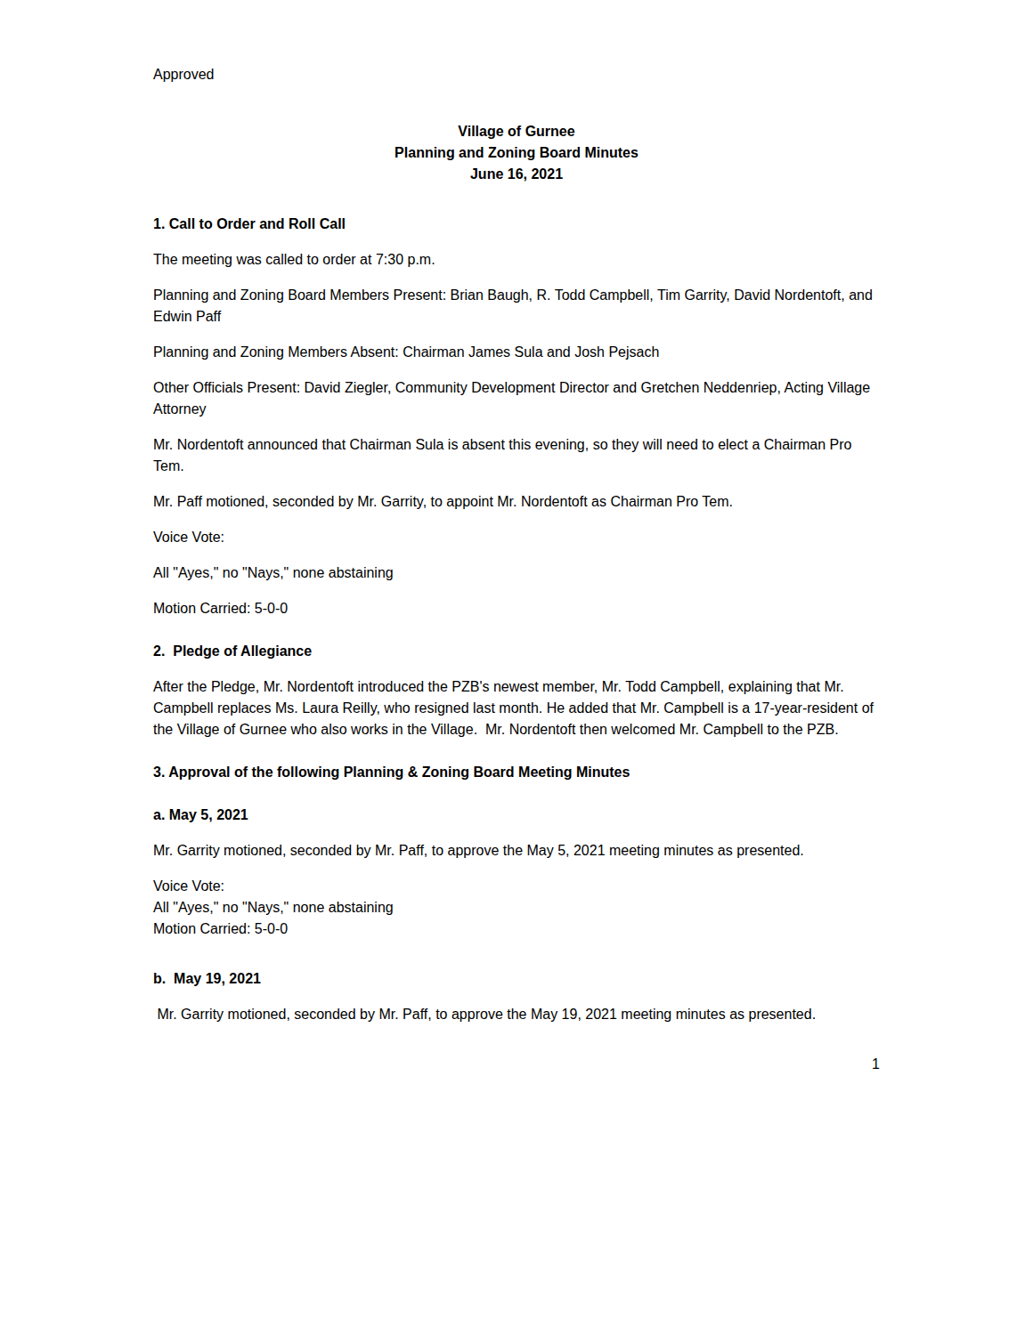Approved
Village of Gurnee
Planning and Zoning Board Minutes
June 16, 2021
1. Call to Order and Roll Call
The meeting was called to order at 7:30 p.m.
Planning and Zoning Board Members Present: Brian Baugh, R. Todd Campbell, Tim Garrity, David Nordentoft, and Edwin Paff
Planning and Zoning Members Absent: Chairman James Sula and Josh Pejsach
Other Officials Present: David Ziegler, Community Development Director and Gretchen Neddenriep, Acting Village Attorney
Mr. Nordentoft announced that Chairman Sula is absent this evening, so they will need to elect a Chairman Pro Tem.
Mr. Paff motioned, seconded by Mr. Garrity, to appoint Mr. Nordentoft as Chairman Pro Tem.
Voice Vote:
All "Ayes," no "Nays," none abstaining
Motion Carried: 5-0-0
2. Pledge of Allegiance
After the Pledge, Mr. Nordentoft introduced the PZB's newest member, Mr. Todd Campbell, explaining that Mr. Campbell replaces Ms. Laura Reilly, who resigned last month. He added that Mr. Campbell is a 17-year-resident of the Village of Gurnee who also works in the Village. Mr. Nordentoft then welcomed Mr. Campbell to the PZB.
3. Approval of the following Planning & Zoning Board Meeting Minutes
a. May 5, 2021
Mr. Garrity motioned, seconded by Mr. Paff, to approve the May 5, 2021 meeting minutes as presented.
Voice Vote:
All "Ayes," no "Nays," none abstaining
Motion Carried: 5-0-0
b. May 19, 2021
Mr. Garrity motioned, seconded by Mr. Paff, to approve the May 19, 2021 meeting minutes as presented.
1